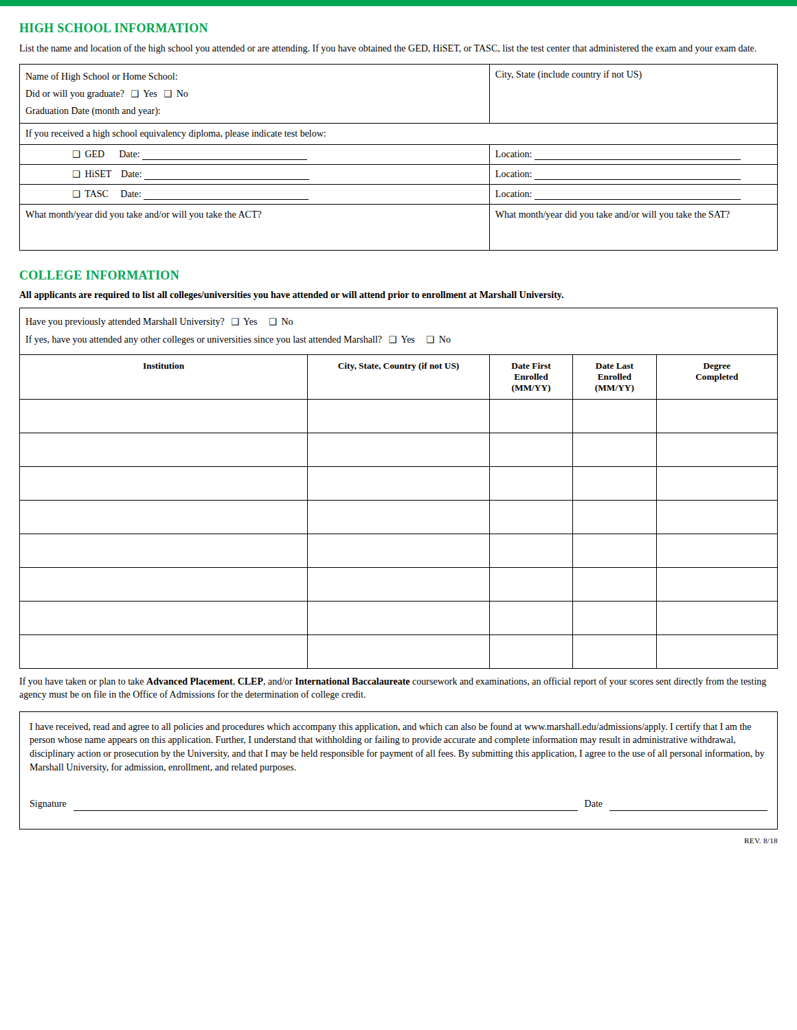HIGH SCHOOL INFORMATION
List the name and location of the high school you attended or are attending. If you have obtained the GED, HiSET, or TASC, list the test center that administered the exam and your exam date.
| Name of High School or Home School: Did or will you graduate? ❑ Yes ❑ No Graduation Date (month and year): | City, State (include country if not US) |
| If you received a high school equivalency diploma, please indicate test below: |
| ❑ GED Date: | Location: |
| ❑ HiSET Date: | Location: |
| ❑ TASC Date: | Location: |
| What month/year did you take and/or will you take the ACT? | What month/year did you take and/or will you take the SAT? |
COLLEGE INFORMATION
All applicants are required to list all colleges/universities you have attended or will attend prior to enrollment at Marshall University.
| Have you previously attended Marshall University? ❑ Yes ❑ No If yes, have you attended any other colleges or universities since you last attended Marshall? ❑ Yes ❑ No |
| Institution | City, State, Country (if not US) | Date First Enrolled (MM/YY) | Date Last Enrolled (MM/YY) | Degree Completed |
If you have taken or plan to take Advanced Placement, CLEP, and/or International Baccalaureate coursework and examinations, an official report of your scores sent directly from the testing agency must be on file in the Office of Admissions for the determination of college credit.
I have received, read and agree to all policies and procedures which accompany this application, and which can also be found at www.marshall.edu/admissions/apply. I certify that I am the person whose name appears on this application. Further, I understand that withholding or failing to provide accurate and complete information may result in administrative withdrawal, disciplinary action or prosecution by the University, and that I may be held responsible for payment of all fees. By submitting this application, I agree to the use of all personal information, by Marshall University, for admission, enrollment, and related purposes.
Signature Date
REV. 8/18